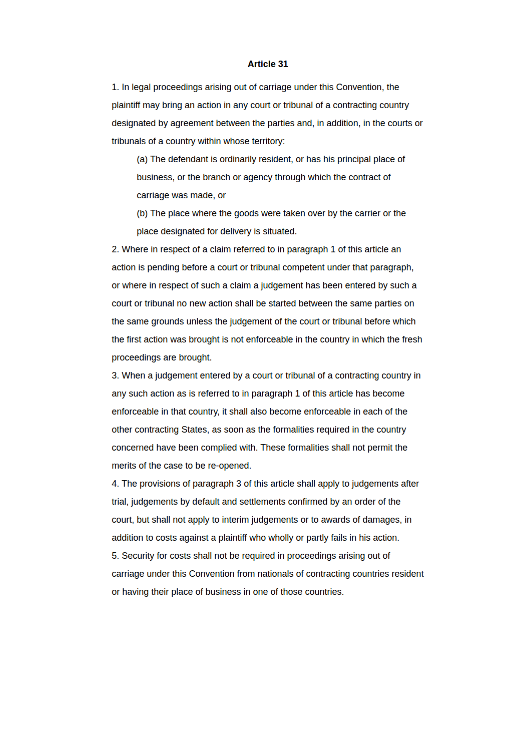Article 31
1. In legal proceedings arising out of carriage under this Convention, the plaintiff may bring an action in any court or tribunal of a contracting country designated by agreement between the parties and, in addition, in the courts or tribunals of a country within whose territory:
(a) The defendant is ordinarily resident, or has his principal place of business, or the branch or agency through which the contract of carriage was made, or
(b) The place where the goods were taken over by the carrier or the place designated for delivery is situated.
2. Where in respect of a claim referred to in paragraph 1 of this article an action is pending before a court or tribunal competent under that paragraph, or where in respect of such a claim a judgement has been entered by such a court or tribunal no new action shall be started between the same parties on the same grounds unless the judgement of the court or tribunal before which the first action was brought is not enforceable in the country in which the fresh proceedings are brought.
3. When a judgement entered by a court or tribunal of a contracting country in any such action as is referred to in paragraph 1 of this article has become enforceable in that country, it shall also become enforceable in each of the other contracting States, as soon as the formalities required in the country concerned have been complied with. These formalities shall not permit the merits of the case to be re-opened.
4. The provisions of paragraph 3 of this article shall apply to judgements after trial, judgements by default and settlements confirmed by an order of the court, but shall not apply to interim judgements or to awards of damages, in addition to costs against a plaintiff who wholly or partly fails in his action.
5. Security for costs shall not be required in proceedings arising out of carriage under this Convention from nationals of contracting countries resident or having their place of business in one of those countries.